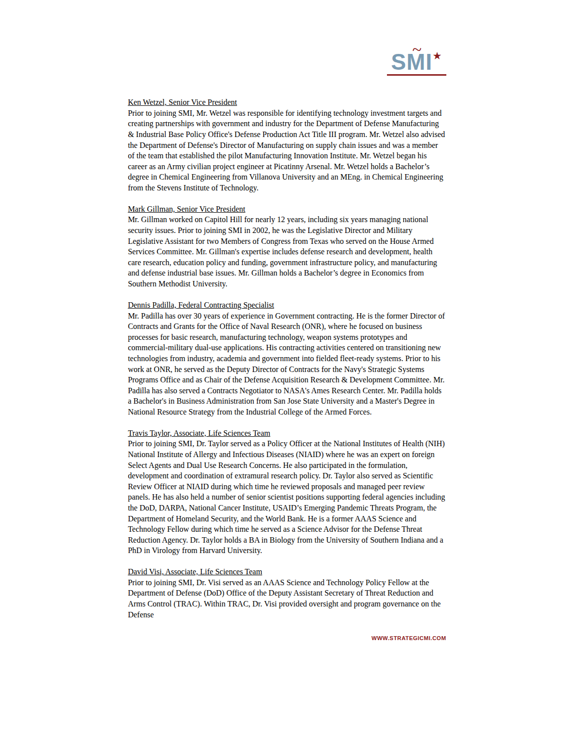~ SMI★
Ken Wetzel, Senior Vice President
Prior to joining SMI, Mr. Wetzel was responsible for identifying technology investment targets and creating partnerships with government and industry for the Department of Defense Manufacturing & Industrial Base Policy Office's Defense Production Act Title III program. Mr. Wetzel also advised the Department of Defense's Director of Manufacturing on supply chain issues and was a member of the team that established the pilot Manufacturing Innovation Institute. Mr. Wetzel began his career as an Army civilian project engineer at Picatinny Arsenal. Mr. Wetzel holds a Bachelor’s degree in Chemical Engineering from Villanova University and an MEng. in Chemical Engineering from the Stevens Institute of Technology.
Mark Gillman, Senior Vice President
Mr. Gillman worked on Capitol Hill for nearly 12 years, including six years managing national security issues. Prior to joining SMI in 2002, he was the Legislative Director and Military Legislative Assistant for two Members of Congress from Texas who served on the House Armed Services Committee. Mr. Gillman's expertise includes defense research and development, health care research, education policy and funding, government infrastructure policy, and manufacturing and defense industrial base issues. Mr. Gillman holds a Bachelor’s degree in Economics from Southern Methodist University.
Dennis Padilla, Federal Contracting Specialist
Mr. Padilla has over 30 years of experience in Government contracting. He is the former Director of Contracts and Grants for the Office of Naval Research (ONR), where he focused on business processes for basic research, manufacturing technology, weapon systems prototypes and commercial-military dual-use applications. His contracting activities centered on transitioning new technologies from industry, academia and government into fielded fleet-ready systems. Prior to his work at ONR, he served as the Deputy Director of Contracts for the Navy's Strategic Systems Programs Office and as Chair of the Defense Acquisition Research & Development Committee. Mr. Padilla has also served a Contracts Negotiator to NASA's Ames Research Center. Mr. Padilla holds a Bachelor's in Business Administration from San Jose State University and a Master's Degree in National Resource Strategy from the Industrial College of the Armed Forces.
Travis Taylor, Associate, Life Sciences Team
Prior to joining SMI, Dr. Taylor served as a Policy Officer at the National Institutes of Health (NIH) National Institute of Allergy and Infectious Diseases (NIAID) where he was an expert on foreign Select Agents and Dual Use Research Concerns. He also participated in the formulation, development and coordination of extramural research policy. Dr. Taylor also served as Scientific Review Officer at NIAID during which time he reviewed proposals and managed peer review panels. He has also held a number of senior scientist positions supporting federal agencies including the DoD, DARPA, National Cancer Institute, USAID’s Emerging Pandemic Threats Program, the Department of Homeland Security, and the World Bank. He is a former AAAS Science and Technology Fellow during which time he served as a Science Advisor for the Defense Threat Reduction Agency. Dr. Taylor holds a BA in Biology from the University of Southern Indiana and a PhD in Virology from Harvard University.
David Visi, Associate, Life Sciences Team
Prior to joining SMI, Dr. Visi served as an AAAS Science and Technology Policy Fellow at the Department of Defense (DoD) Office of the Deputy Assistant Secretary of Threat Reduction and Arms Control (TRAC). Within TRAC, Dr. Visi provided oversight and program governance on the Defense
WWW.STRATEGICMI.COM